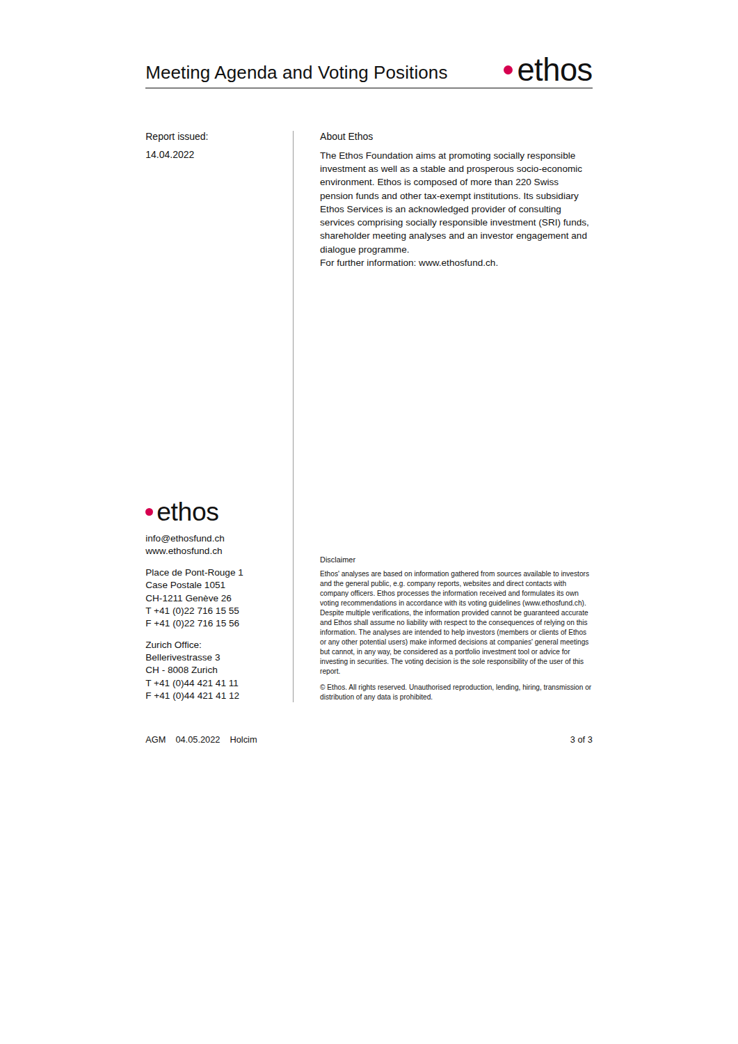Meeting Agenda and Voting Positions
ethos
Report issued:
14.04.2022
About Ethos
The Ethos Foundation aims at promoting socially responsible investment as well as a stable and prosperous socio-economic environment. Ethos is composed of more than 220 Swiss pension funds and other tax-exempt institutions. Its subsidiary Ethos Services is an acknowledged provider of consulting services comprising socially responsible investment (SRI) funds, shareholder meeting analyses and an investor engagement and dialogue programme.
For further information: www.ethosfund.ch.
ethos
info@ethosfund.ch
www.ethosfund.ch
Place de Pont-Rouge 1
Case Postale 1051
CH-1211 Genève 26
T +41 (0)22 716 15 55
F +41 (0)22 716 15 56
Zurich Office:
Bellerivestrasse 3
CH - 8008 Zurich
T +41 (0)44 421 41 11
F +41 (0)44 421 41 12
Disclaimer
Ethos' analyses are based on information gathered from sources available to investors and the general public, e.g. company reports, websites and direct contacts with company officers. Ethos processes the information received and formulates its own voting recommendations in accordance with its voting guidelines (www.ethosfund.ch). Despite multiple verifications, the information provided cannot be guaranteed accurate and Ethos shall assume no liability with respect to the consequences of relying on this information. The analyses are intended to help investors (members or clients of Ethos or any other potential users) make informed decisions at companies' general meetings but cannot, in any way, be considered as a portfolio investment tool or advice for investing in securities. The voting decision is the sole responsibility of the user of this report.
© Ethos. All rights reserved. Unauthorised reproduction, lending, hiring, transmission or distribution of any data is prohibited.
AGM 04.05.2022 Holcim
3 of 3